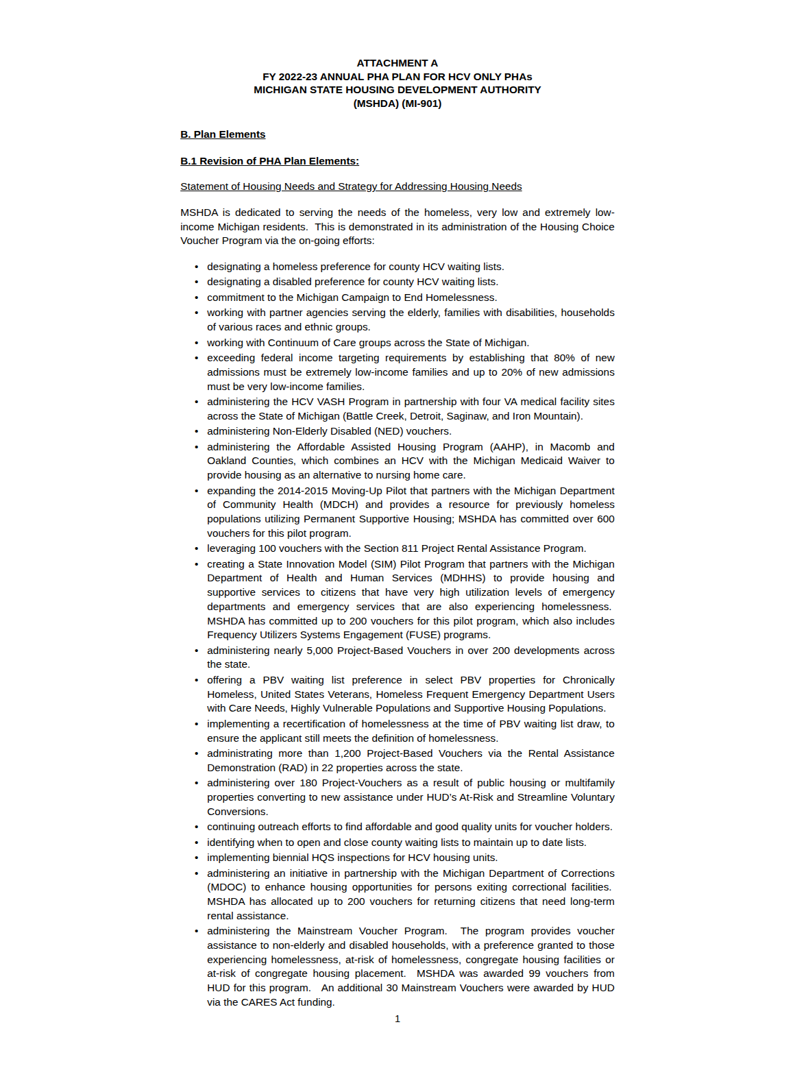ATTACHMENT A
FY 2022-23 ANNUAL PHA PLAN FOR HCV ONLY PHAs
MICHIGAN STATE HOUSING DEVELOPMENT AUTHORITY
(MSHDA) (MI-901)
B. Plan Elements
B.1 Revision of PHA Plan Elements:
Statement of Housing Needs and Strategy for Addressing Housing Needs
MSHDA is dedicated to serving the needs of the homeless, very low and extremely low-income Michigan residents. This is demonstrated in its administration of the Housing Choice Voucher Program via the on-going efforts:
designating a homeless preference for county HCV waiting lists.
designating a disabled preference for county HCV waiting lists.
commitment to the Michigan Campaign to End Homelessness.
working with partner agencies serving the elderly, families with disabilities, households of various races and ethnic groups.
working with Continuum of Care groups across the State of Michigan.
exceeding federal income targeting requirements by establishing that 80% of new admissions must be extremely low-income families and up to 20% of new admissions must be very low-income families.
administering the HCV VASH Program in partnership with four VA medical facility sites across the State of Michigan (Battle Creek, Detroit, Saginaw, and Iron Mountain).
administering Non-Elderly Disabled (NED) vouchers.
administering the Affordable Assisted Housing Program (AAHP), in Macomb and Oakland Counties, which combines an HCV with the Michigan Medicaid Waiver to provide housing as an alternative to nursing home care.
expanding the 2014-2015 Moving-Up Pilot that partners with the Michigan Department of Community Health (MDCH) and provides a resource for previously homeless populations utilizing Permanent Supportive Housing; MSHDA has committed over 600 vouchers for this pilot program.
leveraging 100 vouchers with the Section 811 Project Rental Assistance Program.
creating a State Innovation Model (SIM) Pilot Program that partners with the Michigan Department of Health and Human Services (MDHHS) to provide housing and supportive services to citizens that have very high utilization levels of emergency departments and emergency services that are also experiencing homelessness. MSHDA has committed up to 200 vouchers for this pilot program, which also includes Frequency Utilizers Systems Engagement (FUSE) programs.
administering nearly 5,000 Project-Based Vouchers in over 200 developments across the state.
offering a PBV waiting list preference in select PBV properties for Chronically Homeless, United States Veterans, Homeless Frequent Emergency Department Users with Care Needs, Highly Vulnerable Populations and Supportive Housing Populations.
implementing a recertification of homelessness at the time of PBV waiting list draw, to ensure the applicant still meets the definition of homelessness.
administrating more than 1,200 Project-Based Vouchers via the Rental Assistance Demonstration (RAD) in 22 properties across the state.
administering over 180 Project-Vouchers as a result of public housing or multifamily properties converting to new assistance under HUD’s At-Risk and Streamline Voluntary Conversions.
continuing outreach efforts to find affordable and good quality units for voucher holders.
identifying when to open and close county waiting lists to maintain up to date lists.
implementing biennial HQS inspections for HCV housing units.
administering an initiative in partnership with the Michigan Department of Corrections (MDOC) to enhance housing opportunities for persons exiting correctional facilities. MSHDA has allocated up to 200 vouchers for returning citizens that need long-term rental assistance.
administering the Mainstream Voucher Program. The program provides voucher assistance to non-elderly and disabled households, with a preference granted to those experiencing homelessness, at-risk of homelessness, congregate housing facilities or at-risk of congregate housing placement. MSHDA was awarded 99 vouchers from HUD for this program. An additional 30 Mainstream Vouchers were awarded by HUD via the CARES Act funding.
1